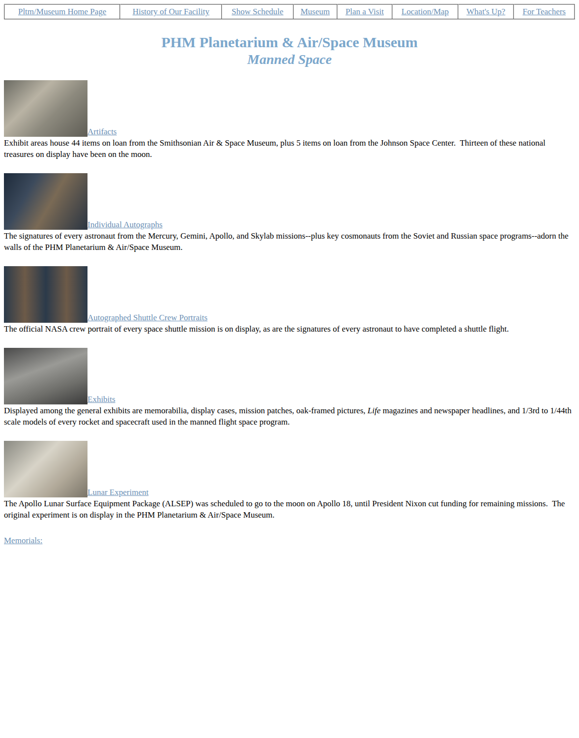| Pltm/Museum Home Page | History of Our Facility | Show Schedule | Museum | Plan a Visit | Location/Map | What's Up? | For Teachers |
PHM Planetarium & Air/Space Museum Manned Space
Artifacts
Exhibit areas house 44 items on loan from the Smithsonian Air & Space Museum, plus 5 items on loan from the Johnson Space Center. Thirteen of these national treasures on display have been on the moon.
Individual Autographs
The signatures of every astronaut from the Mercury, Gemini, Apollo, and Skylab missions--plus key cosmonauts from the Soviet and Russian space programs--adorn the walls of the PHM Planetarium & Air/Space Museum.
Autographed Shuttle Crew Portraits
The official NASA crew portrait of every space shuttle mission is on display, as are the signatures of every astronaut to have completed a shuttle flight.
Exhibits
Displayed among the general exhibits are memorabilia, display cases, mission patches, oak-framed pictures, Life magazines and newspaper headlines, and 1/3rd to 1/44th scale models of every rocket and spacecraft used in the manned flight space program.
Lunar Experiment
The Apollo Lunar Surface Equipment Package (ALSEP) was scheduled to go to the moon on Apollo 18, until President Nixon cut funding for remaining missions. The original experiment is on display in the PHM Planetarium & Air/Space Museum.
Memorials: